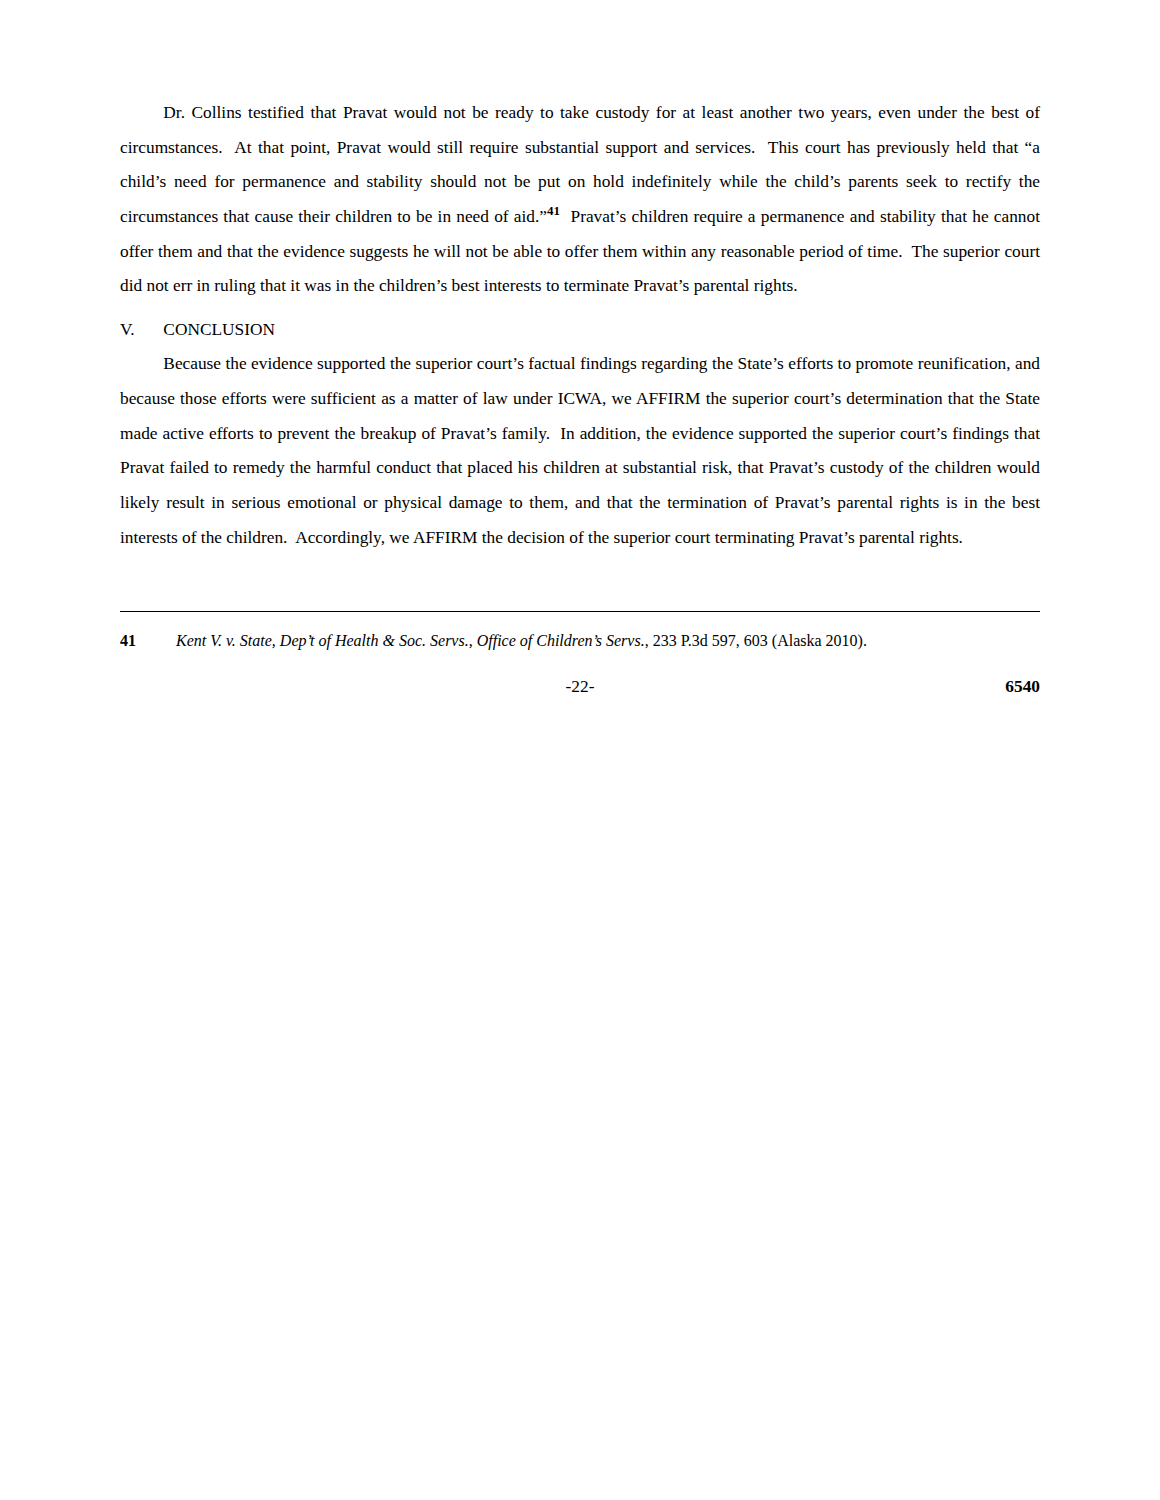Dr. Collins testified that Pravat would not be ready to take custody for at least another two years, even under the best of circumstances. At that point, Pravat would still require substantial support and services. This court has previously held that “a child’s need for permanence and stability should not be put on hold indefinitely while the child’s parents seek to rectify the circumstances that cause their children to be in need of aid.”41 Pravat’s children require a permanence and stability that he cannot offer them and that the evidence suggests he will not be able to offer them within any reasonable period of time. The superior court did not err in ruling that it was in the children’s best interests to terminate Pravat’s parental rights.
V. CONCLUSION
Because the evidence supported the superior court’s factual findings regarding the State’s efforts to promote reunification, and because those efforts were sufficient as a matter of law under ICWA, we AFFIRM the superior court’s determination that the State made active efforts to prevent the breakup of Pravat’s family. In addition, the evidence supported the superior court’s findings that Pravat failed to remedy the harmful conduct that placed his children at substantial risk, that Pravat’s custody of the children would likely result in serious emotional or physical damage to them, and that the termination of Pravat’s parental rights is in the best interests of the children. Accordingly, we AFFIRM the decision of the superior court terminating Pravat’s parental rights.
41 Kent V. v. State, Dep’t of Health & Soc. Servs., Office of Children’s Servs., 233 P.3d 597, 603 (Alaska 2010).
-22-
6540